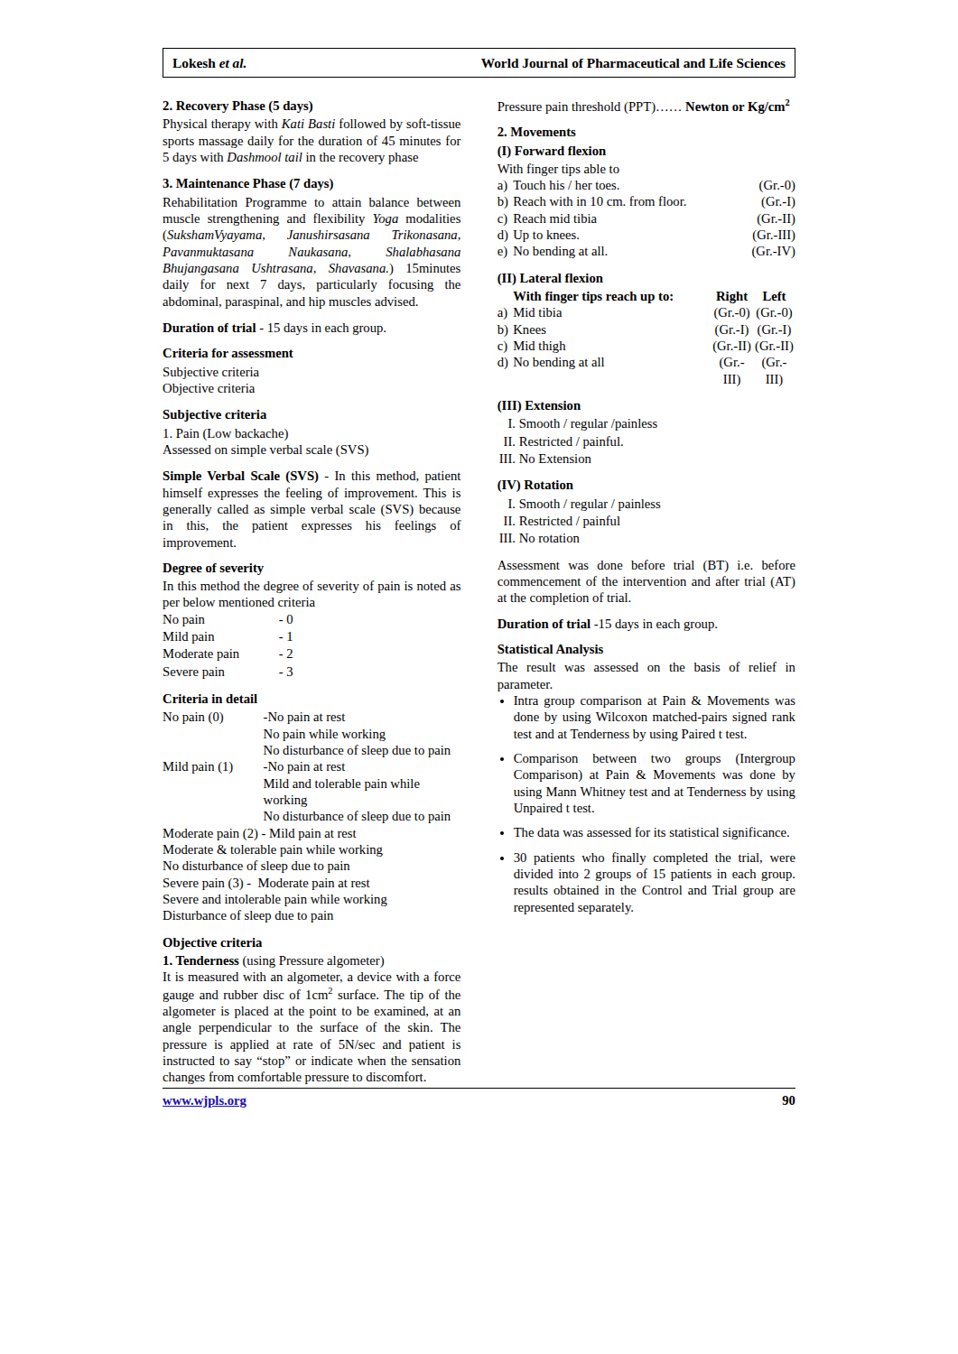Lokesh et al.
World Journal of Pharmaceutical and Life Sciences
2. Recovery Phase (5 days)
Physical therapy with Kati Basti followed by soft-tissue sports massage daily for the duration of 45 minutes for 5 days with Dashmool tail in the recovery phase
3. Maintenance Phase (7 days)
Rehabilitation Programme to attain balance between muscle strengthening and flexibility Yoga modalities (SukshamVyayama, Janushirsasana Trikonasana, Pavanmuktasana Naukasana, Shalabhasana Bhujangasana Ushtrasana, Shavasana.) 15minutes daily for next 7 days, particularly focusing the abdominal, paraspinal, and hip muscles advised.
Duration of trial - 15 days in each group.
Criteria for assessment
Subjective criteria
Objective criteria
Subjective criteria
1. Pain (Low backache)
Assessed on simple verbal scale (SVS)
Simple Verbal Scale (SVS) - In this method, patient himself expresses the feeling of improvement. This is generally called as simple verbal scale (SVS) because in this, the patient expresses his feelings of improvement.
Degree of severity
In this method the degree of severity of pain is noted as per below mentioned criteria
| No pain | - 0 |
| Mild pain | - 1 |
| Moderate pain | - 2 |
| Severe pain | - 3 |
Criteria in detail
No pain (0)
-No pain at rest
No pain while working
No disturbance of sleep due to pain
Mild pain (1)
-No pain at rest
Mild and tolerable pain while working
No disturbance of sleep due to pain
Moderate pain (2) - Mild pain at rest
Moderate & tolerable pain while working
No disturbance of sleep due to pain
Severe pain (3) - Moderate pain at rest
Severe and intolerable pain while working
Disturbance of sleep due to pain
Objective criteria
1. Tenderness (using Pressure algometer)
It is measured with an algometer, a device with a force gauge and rubber disc of 1cm2 surface. The tip of the algometer is placed at the point to be examined, at an angle perpendicular to the surface of the skin. The pressure is applied at rate of 5N/sec and patient is instructed to say “stop” or indicate when the sensation changes from comfortable pressure to discomfort.
Pressure pain threshold (PPT)…… Newton or Kg/cm2
2. Movements
(I) Forward flexion
With finger tips able to
a)
Touch his / her toes.
(Gr.-0)
b)
Reach with in 10 cm. from floor.
(Gr.-I)
c)
Reach mid tibia
(Gr.-II)
d)
Up to knees.
(Gr.-III)
e)
No bending at all.
(Gr.-IV)
(II) Lateral flexion
With finger tips reach up to:
Right
Left
a)
Mid tibia
(Gr.-0)
(Gr.-0)
b)
Knees
(Gr.-I)
(Gr.-I)
c)
Mid thigh
(Gr.-II)
(Gr.-II)
d)
No bending at all
(Gr.-III)
(Gr.-III)
(III) Extension
Smooth / regular /painless
Restricted / painful.
No Extension
(IV) Rotation
Smooth / regular / painless
Restricted / painful
No rotation
Assessment was done before trial (BT) i.e. before commencement of the intervention and after trial (AT) at the completion of trial.
Duration of trial -15 days in each group.
Statistical Analysis
The result was assessed on the basis of relief in parameter.
Intra group comparison at Pain & Movements was done by using Wilcoxon matched-pairs signed rank test and at Tenderness by using Paired t test.
Comparison between two groups (Intergroup Comparison) at Pain & Movements was done by using Mann Whitney test and at Tenderness by using Unpaired t test.
The data was assessed for its statistical significance.
30 patients who finally completed the trial, were divided into 2 groups of 15 patients in each group. results obtained in the Control and Trial group are represented separately.
www.wjpls.org
90